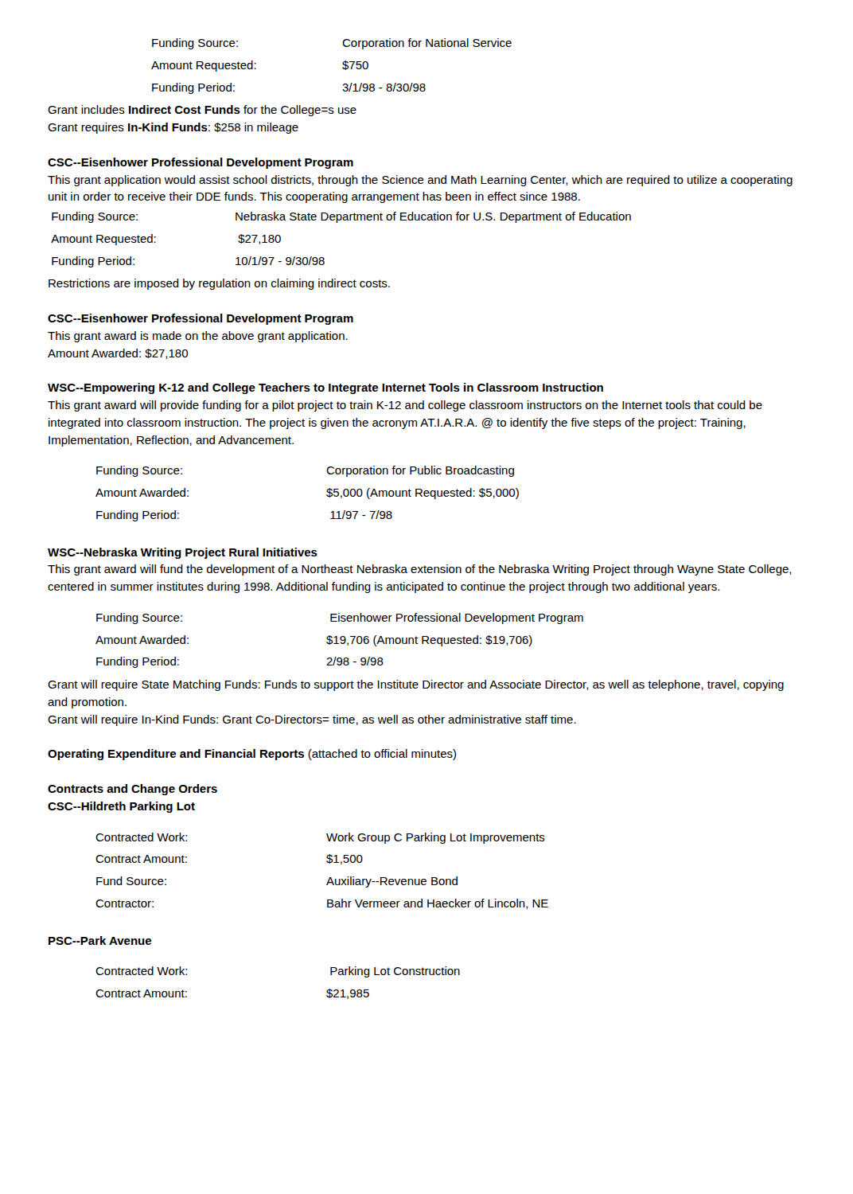| Funding Source: | Corporation for National Service |
| Amount Requested: | $750 |
| Funding Period: | 3/1/98 - 8/30/98 |
Grant includes Indirect Cost Funds for the College=s use
Grant requires In-Kind Funds: $258 in mileage
CSC--Eisenhower Professional Development Program
This grant application would assist school districts, through the Science and Math Learning Center, which are required to utilize a cooperating unit in order to receive their DDE funds. This cooperating arrangement has been in effect since 1988.
| Funding Source: | Nebraska State Department of Education for U.S. Department of Education |
| Amount Requested: | $27,180 |
| Funding Period: | 10/1/97 - 9/30/98 |
Restrictions are imposed by regulation on claiming indirect costs.
CSC--Eisenhower Professional Development Program
This grant award is made on the above grant application.
Amount Awarded: $27,180
WSC--Empowering K-12 and College Teachers to Integrate Internet Tools in Classroom Instruction
This grant award will provide funding for a pilot project to train K-12 and college classroom instructors on the Internet tools that could be integrated into classroom instruction. The project is given the acronym AT.I.A.R.A. @ to identify the five steps of the project: Training, Implementation, Reflection, and Advancement.
| Funding Source: | Corporation for Public Broadcasting |
| Amount Awarded: | $5,000 (Amount Requested: $5,000) |
| Funding Period: | 11/97 - 7/98 |
WSC--Nebraska Writing Project Rural Initiatives
This grant award will fund the development of a Northeast Nebraska extension of the Nebraska Writing Project through Wayne State College, centered in summer institutes during 1998. Additional funding is anticipated to continue the project through two additional years.
| Funding Source: | Eisenhower Professional Development Program |
| Amount Awarded: | $19,706 (Amount Requested: $19,706) |
| Funding Period: | 2/98 - 9/98 |
Grant will require State Matching Funds: Funds to support the Institute Director and Associate Director, as well as telephone, travel, copying and promotion.
Grant will require In-Kind Funds: Grant Co-Directors= time, as well as other administrative staff time.
Operating Expenditure and Financial Reports (attached to official minutes)
Contracts and Change Orders
CSC--Hildreth Parking Lot
| Contracted Work: | Work Group C Parking Lot Improvements |
| Contract Amount: | $1,500 |
| Fund Source: | Auxiliary--Revenue Bond |
| Contractor: | Bahr Vermeer and Haecker of Lincoln, NE |
PSC--Park Avenue
| Contracted Work: | Parking Lot Construction |
| Contract Amount: | $21,985 |